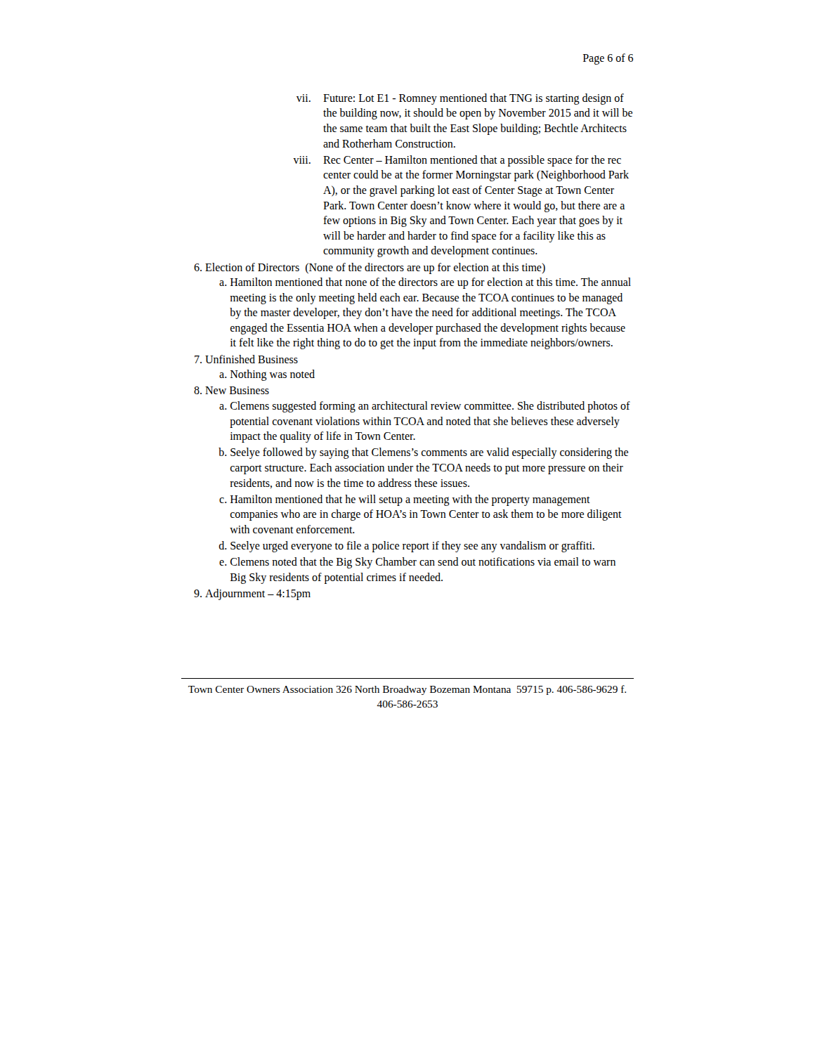Page 6 of 6
vii.
Future: Lot E1 - Romney mentioned that TNG is starting design of the building now, it should be open by November 2015 and it will be the same team that built the East Slope building; Bechtle Architects and Rotherham Construction.
viii.
Rec Center – Hamilton mentioned that a possible space for the rec center could be at the former Morningstar park (Neighborhood Park A), or the gravel parking lot east of Center Stage at Town Center Park. Town Center doesn’t know where it would go, but there are a few options in Big Sky and Town Center. Each year that goes by it will be harder and harder to find space for a facility like this as community growth and development continues.
Election of Directors (None of the directors are up for election at this time)
Hamilton mentioned that none of the directors are up for election at this time. The annual meeting is the only meeting held each ear. Because the TCOA continues to be managed by the master developer, they don’t have the need for additional meetings. The TCOA engaged the Essentia HOA when a developer purchased the development rights because it felt like the right thing to do to get the input from the immediate neighbors/owners.
Unfinished Business
Nothing was noted
New Business
Clemens suggested forming an architectural review committee. She distributed photos of potential covenant violations within TCOA and noted that she believes these adversely impact the quality of life in Town Center.
Seelye followed by saying that Clemens’s comments are valid especially considering the carport structure. Each association under the TCOA needs to put more pressure on their residents, and now is the time to address these issues.
Hamilton mentioned that he will setup a meeting with the property management companies who are in charge of HOA’s in Town Center to ask them to be more diligent with covenant enforcement.
Seelye urged everyone to file a police report if they see any vandalism or graffiti.
Clemens noted that the Big Sky Chamber can send out notifications via email to warn Big Sky residents of potential crimes if needed.
Adjournment – 4:15pm
Town Center Owners Association 326 North Broadway Bozeman Montana 59715 p. 406-586-9629 f. 406-586-2653